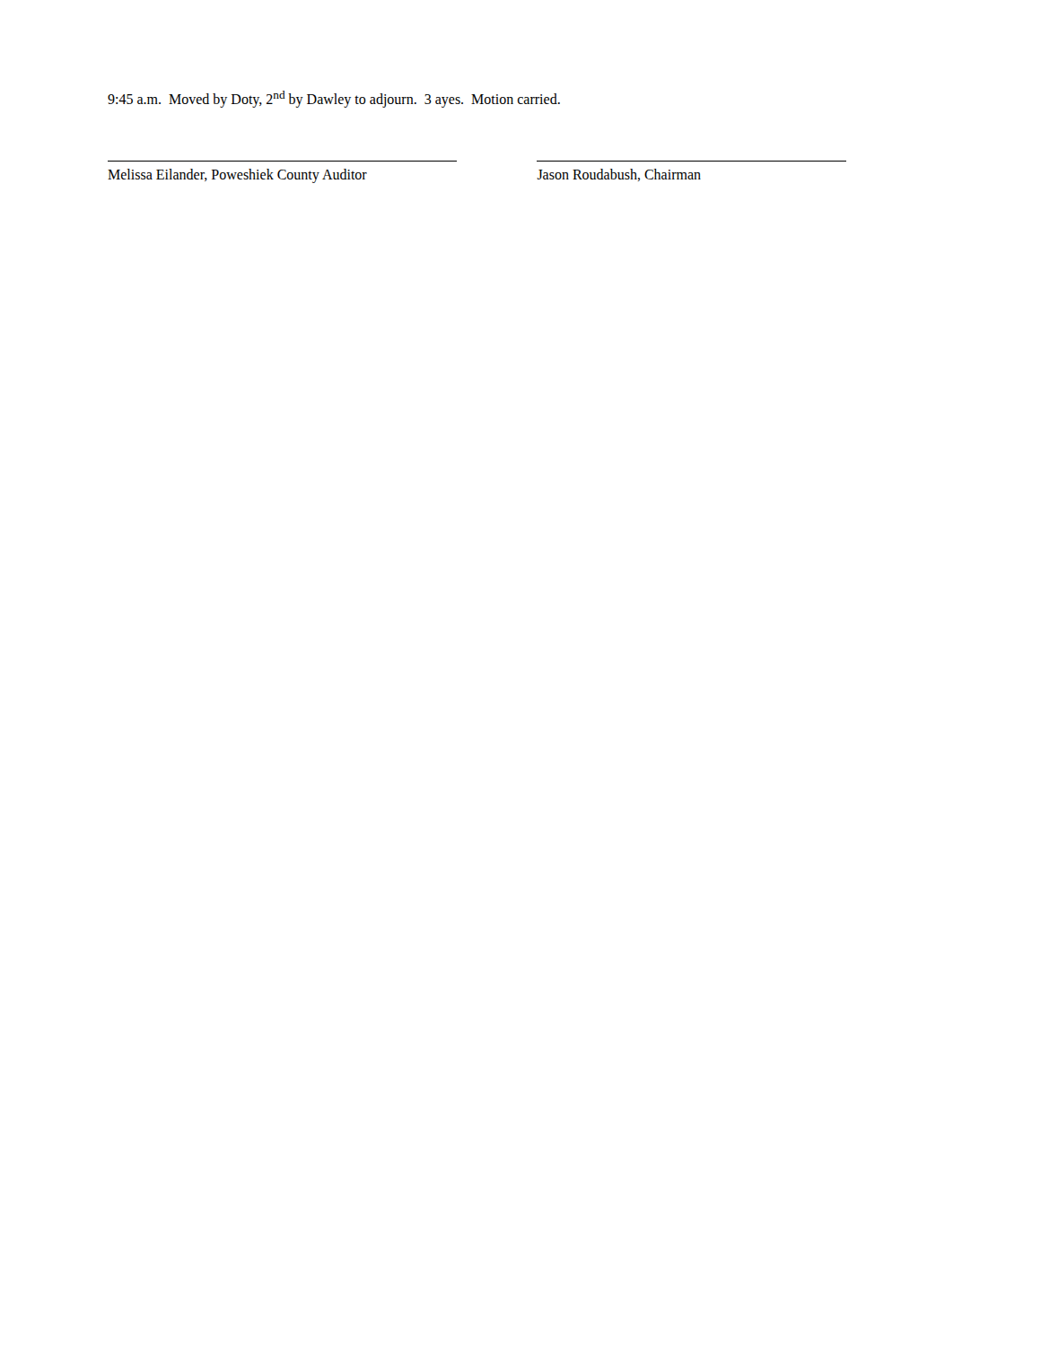9:45 a.m. Moved by Doty, 2nd by Dawley to adjourn. 3 ayes. Motion carried.
| Melissa Eilander, Poweshiek County Auditor | | Jason Roudabush, Chairman |